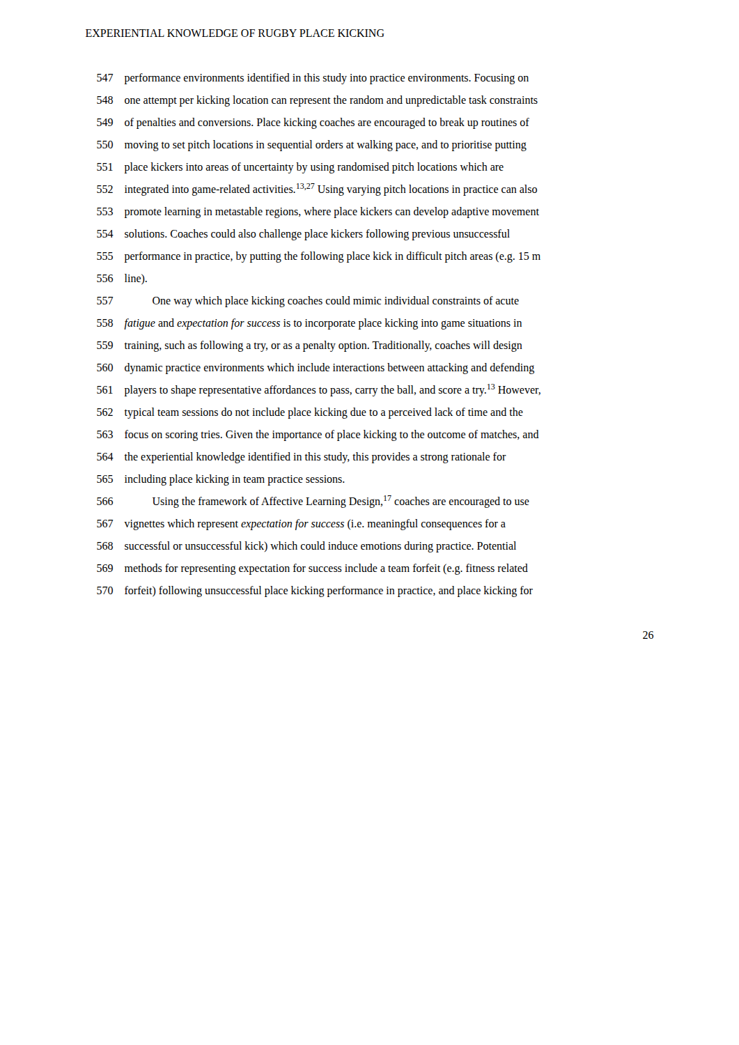Experiential Knowledge of Rugby Place Kicking
performance environments identified in this study into practice environments. Focusing on
one attempt per kicking location can represent the random and unpredictable task constraints
of penalties and conversions. Place kicking coaches are encouraged to break up routines of
moving to set pitch locations in sequential orders at walking pace, and to prioritise putting
place kickers into areas of uncertainty by using randomised pitch locations which are
integrated into game-related activities.13,27 Using varying pitch locations in practice can also
promote learning in metastable regions, where place kickers can develop adaptive movement
solutions. Coaches could also challenge place kickers following previous unsuccessful
performance in practice, by putting the following place kick in difficult pitch areas (e.g. 15 m
line).
One way which place kicking coaches could mimic individual constraints of acute
fatigue and expectation for success is to incorporate place kicking into game situations in
training, such as following a try, or as a penalty option. Traditionally, coaches will design
dynamic practice environments which include interactions between attacking and defending
players to shape representative affordances to pass, carry the ball, and score a try.13 However,
typical team sessions do not include place kicking due to a perceived lack of time and the
focus on scoring tries. Given the importance of place kicking to the outcome of matches, and
the experiential knowledge identified in this study, this provides a strong rationale for
including place kicking in team practice sessions.
Using the framework of Affective Learning Design,17 coaches are encouraged to use
vignettes which represent expectation for success (i.e. meaningful consequences for a
successful or unsuccessful kick) which could induce emotions during practice. Potential
methods for representing expectation for success include a team forfeit (e.g. fitness related
forfeit) following unsuccessful place kicking performance in practice, and place kicking for
26